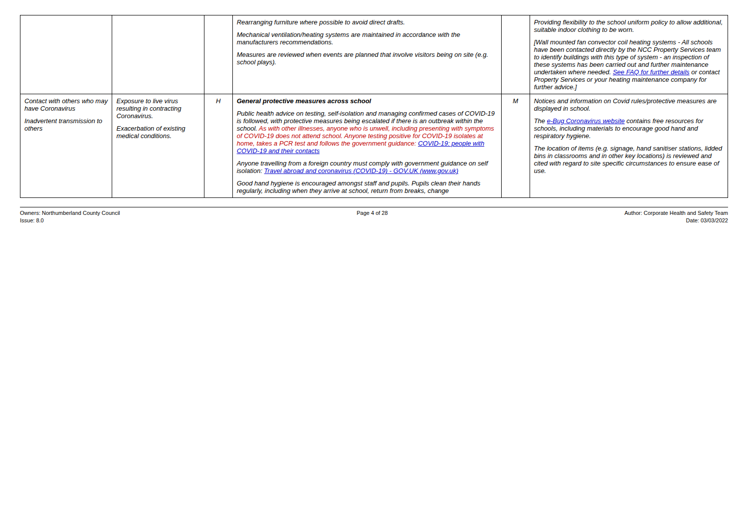| | | | Rearranging furniture where possible to avoid direct drafts. Mechanical ventilation/heating systems are maintained in accordance with the manufacturers recommendations. Measures are reviewed when events are planned that involve visitors being on site (e.g. school plays). | | Providing flexibility to the school uniform policy to allow additional, suitable indoor clothing to be worn. [Wall mounted fan convector coil heating systems - All schools have been contacted directly by the NCC Property Services team to identify buildings with this type of system - an inspection of these systems has been carried out and further maintenance undertaken where needed. See FAQ for further details or contact Property Services or your heating maintenance company for further advice.] |
| Contact with others who may have Coronavirus Inadvertent transmission to others | Exposure to live virus resulting in contracting Coronavirus. Exacerbation of existing medical conditions. | H | General protective measures across school Public health advice on testing, self-isolation and managing confirmed cases of COVID-19 is followed, with protective measures being escalated if there is an outbreak within the school. As with other illnesses, anyone who is unwell, including presenting with symptoms of COVID-19 does not attend school. Anyone testing positive for COVID-19 isolates at home, takes a PCR test and follows the government guidance: COVID-19: people with COVID-19 and their contacts Anyone travelling from a foreign country must comply with government guidance on self isolation: Travel abroad and coronavirus (COVID-19) - GOV.UK (www.gov.uk) Good hand hygiene is encouraged amongst staff and pupils. Pupils clean their hands regularly, including when they arrive at school, return from breaks, change | M | Notices and information on Covid rules/protective measures are displayed in school. The e-Bug Coronavirus website contains free resources for schools, including materials to encourage good hand and respiratory hygiene. The location of items (e.g. signage, hand sanitiser stations, lidded bins in classrooms and in other key locations) is reviewed and cited with regard to site specific circumstances to ensure ease of use. |
Owners: Northumberland County Council
Issue: 8.0
Page 4 of 28
Author: Corporate Health and Safety Team
Date: 03/03/2022